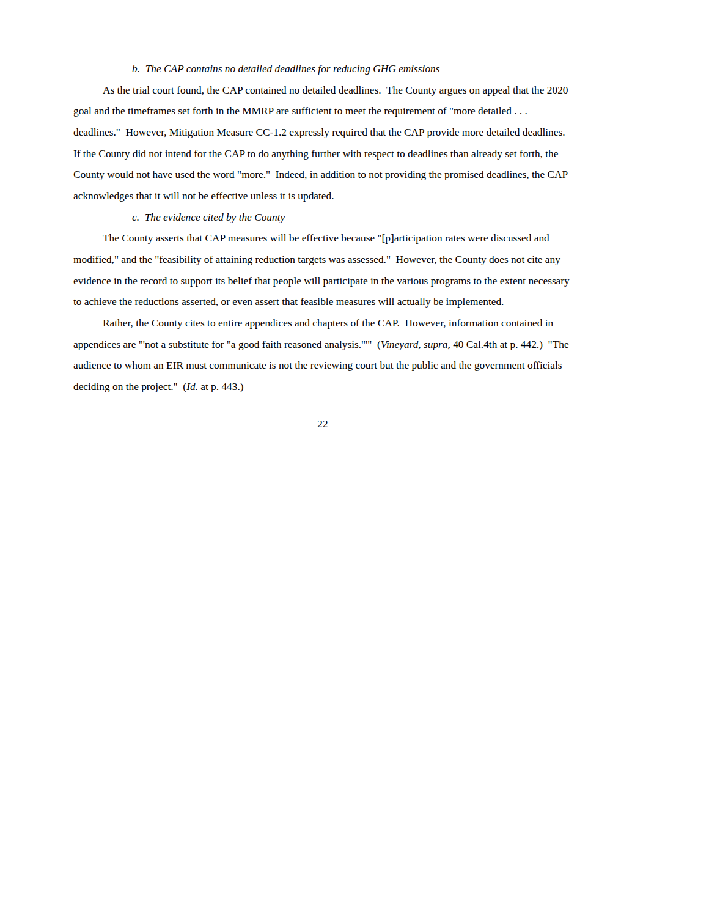b. The CAP contains no detailed deadlines for reducing GHG emissions
As the trial court found, the CAP contained no detailed deadlines. The County argues on appeal that the 2020 goal and the timeframes set forth in the MMRP are sufficient to meet the requirement of "more detailed . . . deadlines." However, Mitigation Measure CC-1.2 expressly required that the CAP provide more detailed deadlines. If the County did not intend for the CAP to do anything further with respect to deadlines than already set forth, the County would not have used the word "more." Indeed, in addition to not providing the promised deadlines, the CAP acknowledges that it will not be effective unless it is updated.
c. The evidence cited by the County
The County asserts that CAP measures will be effective because "[p]articipation rates were discussed and modified," and the "feasibility of attaining reduction targets was assessed." However, the County does not cite any evidence in the record to support its belief that people will participate in the various programs to the extent necessary to achieve the reductions asserted, or even assert that feasible measures will actually be implemented.
Rather, the County cites to entire appendices and chapters of the CAP. However, information contained in appendices are "'not a substitute for "a good faith reasoned analysis."'" (Vineyard, supra, 40 Cal.4th at p. 442.) "The audience to whom an EIR must communicate is not the reviewing court but the public and the government officials deciding on the project." (Id. at p. 443.)
22